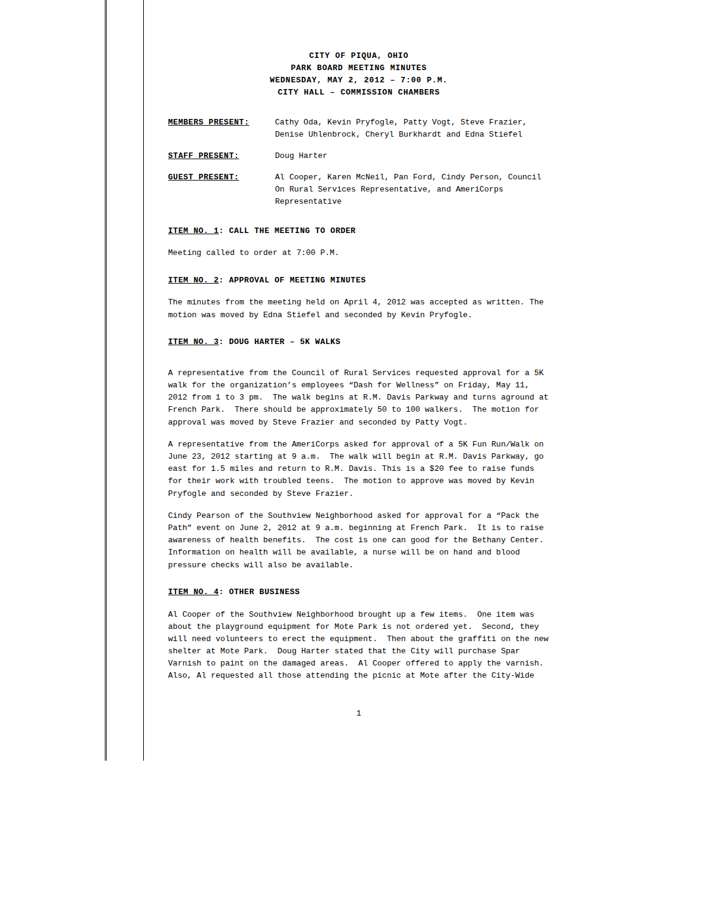CITY OF PIQUA, OHIO
PARK BOARD MEETING MINUTES
WEDNESDAY, MAY 2, 2012 – 7:00 P.M.
CITY HALL – COMMISSION CHAMBERS
MEMBERS PRESENT:
Cathy Oda, Kevin Pryfogle, Patty Vogt, Steve Frazier, Denise Uhlenbrock, Cheryl Burkhardt and Edna Stiefel
STAFF PRESENT:
Doug Harter
GUEST PRESENT:
Al Cooper, Karen McNeil, Pan Ford, Cindy Person, Council On Rural Services Representative, and AmeriCorps Representative
ITEM NO. 1: CALL THE MEETING TO ORDER
Meeting called to order at 7:00 P.M.
ITEM NO. 2: APPROVAL OF MEETING MINUTES
The minutes from the meeting held on April 4, 2012 was accepted as written. The motion was moved by Edna Stiefel and seconded by Kevin Pryfogle.
ITEM NO. 3: DOUG HARTER – 5K WALKS
A representative from the Council of Rural Services requested approval for a 5K walk for the organization’s employees “Dash for Wellness” on Friday, May 11, 2012 from 1 to 3 pm. The walk begins at R.M. Davis Parkway and turns aground at French Park. There should be approximately 50 to 100 walkers. The motion for approval was moved by Steve Frazier and seconded by Patty Vogt.
A representative from the AmeriCorps asked for approval of a 5K Fun Run/Walk on June 23, 2012 starting at 9 a.m. The walk will begin at R.M. Davis Parkway, go east for 1.5 miles and return to R.M. Davis. This is a $20 fee to raise funds for their work with troubled teens. The motion to approve was moved by Kevin Pryfogle and seconded by Steve Frazier.
Cindy Pearson of the Southview Neighborhood asked for approval for a “Pack the Path” event on June 2, 2012 at 9 a.m. beginning at French Park. It is to raise awareness of health benefits. The cost is one can good for the Bethany Center. Information on health will be available, a nurse will be on hand and blood pressure checks will also be available.
ITEM NO. 4: OTHER BUSINESS
Al Cooper of the Southview Neighborhood brought up a few items. One item was about the playground equipment for Mote Park is not ordered yet. Second, they will need volunteers to erect the equipment. Then about the graffiti on the new shelter at Mote Park. Doug Harter stated that the City will purchase Spar Varnish to paint on the damaged areas. Al Cooper offered to apply the varnish. Also, Al requested all those attending the picnic at Mote after the City-Wide
1